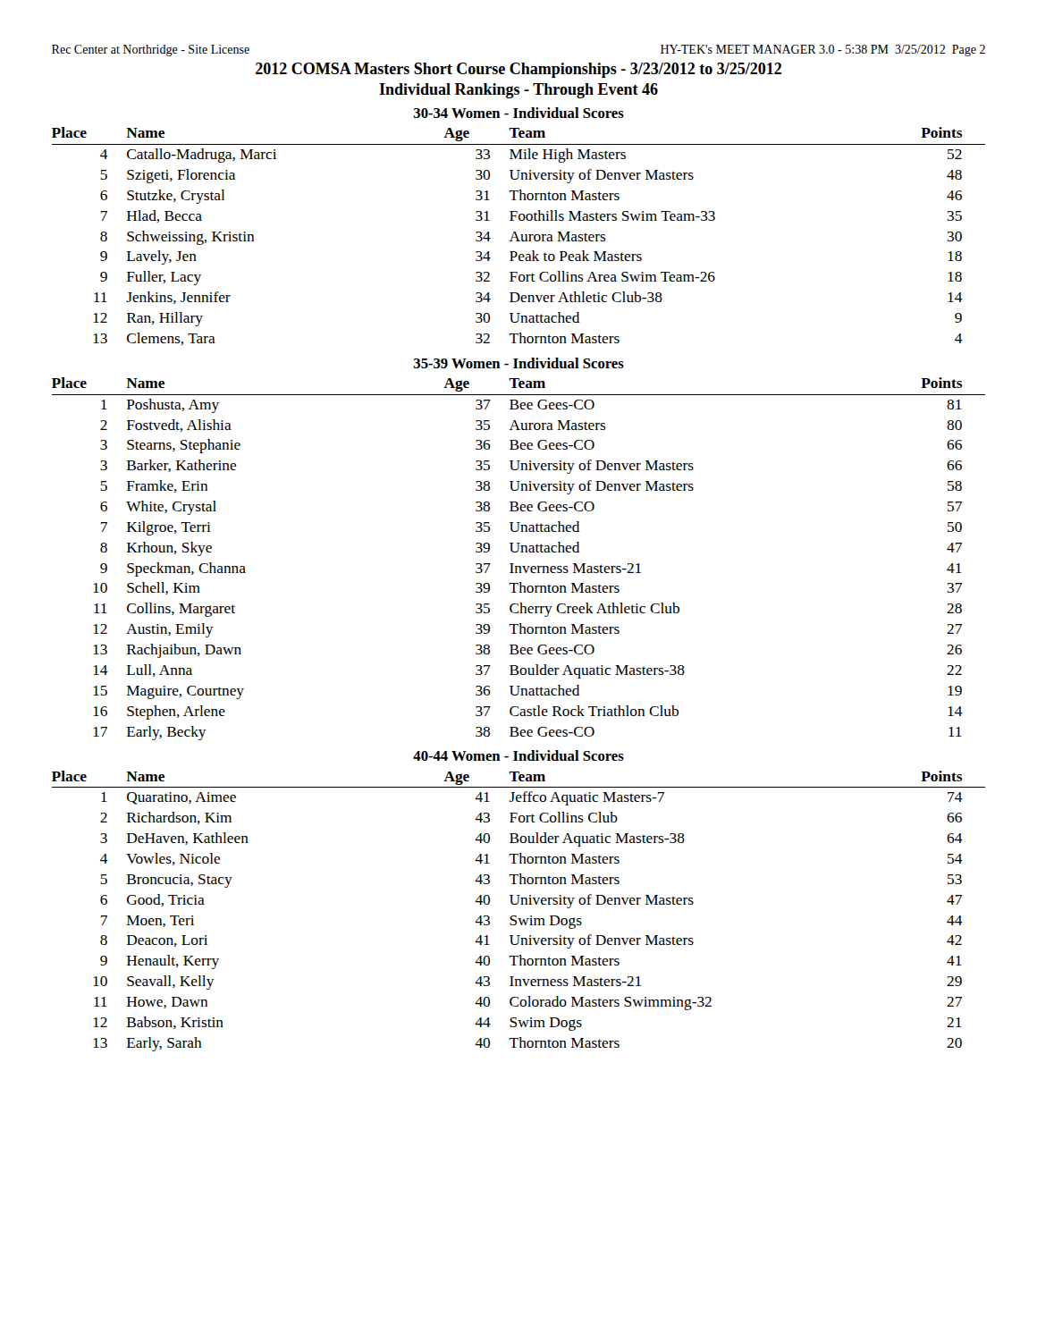Rec Center at Northridge - Site License HY-TEK's MEET MANAGER 3.0 - 5:38 PM 3/25/2012 Page 2
2012 COMSA Masters Short Course Championships - 3/23/2012 to 3/25/2012
Individual Rankings - Through Event 46
30-34 Women - Individual Scores
| Place | Name | Age | Team | Points |
| --- | --- | --- | --- | --- |
| 4 | Catallo-Madruga, Marci | 33 | Mile High Masters | 52 |
| 5 | Szigeti, Florencia | 30 | University of Denver Masters | 48 |
| 6 | Stutzke, Crystal | 31 | Thornton Masters | 46 |
| 7 | Hlad, Becca | 31 | Foothills Masters Swim Team-33 | 35 |
| 8 | Schweissing, Kristin | 34 | Aurora Masters | 30 |
| 9 | Lavely, Jen | 34 | Peak to Peak Masters | 18 |
| 9 | Fuller, Lacy | 32 | Fort Collins Area Swim Team-26 | 18 |
| 11 | Jenkins, Jennifer | 34 | Denver Athletic Club-38 | 14 |
| 12 | Ran, Hillary | 30 | Unattached | 9 |
| 13 | Clemens, Tara | 32 | Thornton Masters | 4 |
35-39 Women - Individual Scores
| Place | Name | Age | Team | Points |
| --- | --- | --- | --- | --- |
| 1 | Poshusta, Amy | 37 | Bee Gees-CO | 81 |
| 2 | Fostvedt, Alishia | 35 | Aurora Masters | 80 |
| 3 | Stearns, Stephanie | 36 | Bee Gees-CO | 66 |
| 3 | Barker, Katherine | 35 | University of Denver Masters | 66 |
| 5 | Framke, Erin | 38 | University of Denver Masters | 58 |
| 6 | White, Crystal | 38 | Bee Gees-CO | 57 |
| 7 | Kilgroe, Terri | 35 | Unattached | 50 |
| 8 | Krhoun, Skye | 39 | Unattached | 47 |
| 9 | Speckman, Channa | 37 | Inverness Masters-21 | 41 |
| 10 | Schell, Kim | 39 | Thornton Masters | 37 |
| 11 | Collins, Margaret | 35 | Cherry Creek Athletic Club | 28 |
| 12 | Austin, Emily | 39 | Thornton Masters | 27 |
| 13 | Rachjaibun, Dawn | 38 | Bee Gees-CO | 26 |
| 14 | Lull, Anna | 37 | Boulder Aquatic Masters-38 | 22 |
| 15 | Maguire, Courtney | 36 | Unattached | 19 |
| 16 | Stephen, Arlene | 37 | Castle Rock Triathlon Club | 14 |
| 17 | Early, Becky | 38 | Bee Gees-CO | 11 |
40-44 Women - Individual Scores
| Place | Name | Age | Team | Points |
| --- | --- | --- | --- | --- |
| 1 | Quaratino, Aimee | 41 | Jeffco Aquatic Masters-7 | 74 |
| 2 | Richardson, Kim | 43 | Fort Collins Club | 66 |
| 3 | DeHaven, Kathleen | 40 | Boulder Aquatic Masters-38 | 64 |
| 4 | Vowles, Nicole | 41 | Thornton Masters | 54 |
| 5 | Broncucia, Stacy | 43 | Thornton Masters | 53 |
| 6 | Good, Tricia | 40 | University of Denver Masters | 47 |
| 7 | Moen, Teri | 43 | Swim Dogs | 44 |
| 8 | Deacon, Lori | 41 | University of Denver Masters | 42 |
| 9 | Henault, Kerry | 40 | Thornton Masters | 41 |
| 10 | Seavall, Kelly | 43 | Inverness Masters-21 | 29 |
| 11 | Howe, Dawn | 40 | Colorado Masters Swimming-32 | 27 |
| 12 | Babson, Kristin | 44 | Swim Dogs | 21 |
| 13 | Early, Sarah | 40 | Thornton Masters | 20 |